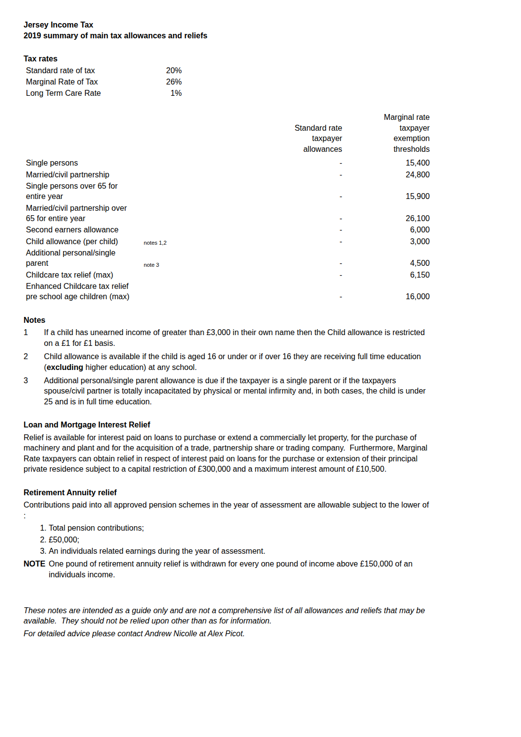Jersey Income Tax
2019 summary of main tax allowances and reliefs
Tax rates
| Standard rate of tax | 20% |
| Marginal Rate of Tax | 26% |
| Long Term Care Rate | 1% |
| | | Standard rate taxpayer allowances | Marginal rate taxpayer exemption thresholds |
| --- | --- | --- | --- |
| Single persons | | - | 15,400 |
| Married/civil partnership | | - | 24,800 |
| Single persons over 65 for entire year | | - | 15,900 |
| Married/civil partnership over 65 for entire year | | - | 26,100 |
| Second earners allowance | | - | 6,000 |
| Child allowance (per child) | notes 1,2 | - | 3,000 |
| Additional personal/single parent | note 3 | - | 4,500 |
| Childcare tax relief (max) | | - | 6,150 |
| Enhanced Childcare tax relief pre school age children (max) | | - | 16,000 |
Notes
1 If a child has unearned income of greater than £3,000 in their own name then the Child allowance is restricted on a £1 for £1 basis.
2 Child allowance is available if the child is aged 16 or under or if over 16 they are receiving full time education (excluding higher education) at any school.
3 Additional personal/single parent allowance is due if the taxpayer is a single parent or if the taxpayers spouse/civil partner is totally incapacitated by physical or mental infirmity and, in both cases, the child is under 25 and is in full time education.
Loan and Mortgage Interest Relief
Relief is available for interest paid on loans to purchase or extend a commercially let property, for the purchase of machinery and plant and for the acquisition of a trade, partnership share or trading company. Furthermore, Marginal Rate taxpayers can obtain relief in respect of interest paid on loans for the purchase or extension of their principal private residence subject to a capital restriction of £300,000 and a maximum interest amount of £10,500.
Retirement Annuity relief
Contributions paid into all approved pension schemes in the year of assessment are allowable subject to the lower of :
Total pension contributions;
£50,000;
An individuals related earnings during the year of assessment.
NOTE One pound of retirement annuity relief is withdrawn for every one pound of income above £150,000 of an individuals income.
These notes are intended as a guide only and are not a comprehensive list of all allowances and reliefs that may be available. They should not be relied upon other than as for information.
For detailed advice please contact Andrew Nicolle at Alex Picot.